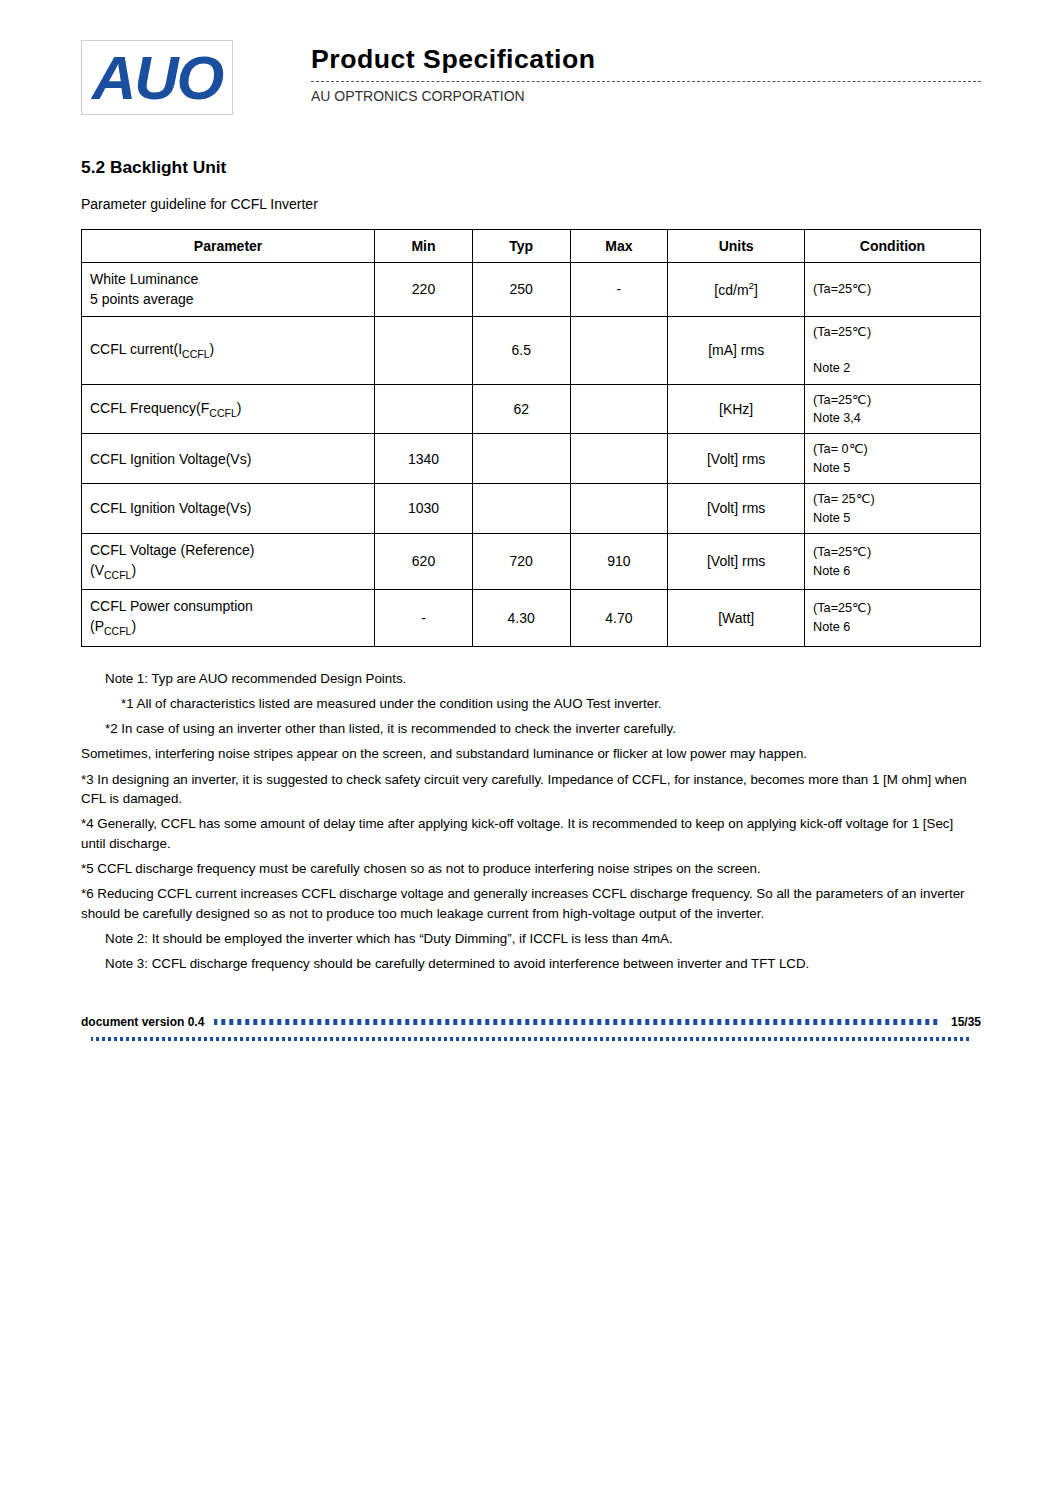AUO
Product Specification
AU OPTRONICS CORPORATION
5.2 Backlight Unit
Parameter guideline for CCFL Inverter
| Parameter | Min | Typ | Max | Units | Condition |
| --- | --- | --- | --- | --- | --- |
| White Luminance 5 points average | 220 | 250 | - | [cd/m 2 ] | (Ta=25℃) |
| CCFL current(I CCFL ) | | 6.5 | | [mA] rms | (Ta=25℃) Note 2 |
| CCFL Frequency(F CCFL ) | | 62 | | [KHz] | (Ta=25℃) Note 3,4 |
| CCFL Ignition Voltage(Vs) | 1340 | | | [Volt] rms | (Ta= 0℃) Note 5 |
| CCFL Ignition Voltage(Vs) | 1030 | | | [Volt] rms | (Ta= 25℃) Note 5 |
| CCFL Voltage (Reference) (V CCFL ) | 620 | 720 | 910 | [Volt] rms | (Ta=25℃) Note 6 |
| CCFL Power consumption (P CCFL ) | - | 4.30 | 4.70 | [Watt] | (Ta=25℃) Note 6 |
Note 1: Typ are AUO recommended Design Points.
*1 All of characteristics listed are measured under the condition using the AUO Test inverter.
*2 In case of using an inverter other than listed, it is recommended to check the inverter carefully.
Sometimes, interfering noise stripes appear on the screen, and substandard luminance or flicker at low power may happen.
*3 In designing an inverter, it is suggested to check safety circuit very carefully. Impedance of CCFL, for instance, becomes more than 1 [M ohm] when CFL is damaged.
*4 Generally, CCFL has some amount of delay time after applying kick-off voltage. It is recommended to keep on applying kick-off voltage for 1 [Sec] until discharge.
*5 CCFL discharge frequency must be carefully chosen so as not to produce interfering noise stripes on the screen.
*6 Reducing CCFL current increases CCFL discharge voltage and generally increases CCFL discharge frequency. So all the parameters of an inverter should be carefully designed so as not to produce too much leakage current from high-voltage output of the inverter.
Note 2: It should be employed the inverter which has “Duty Dimming”, if ICCFL is less than 4mA.
Note 3: CCFL discharge frequency should be carefully determined to avoid interference between inverter and TFT LCD.
document version 0.4 15/35